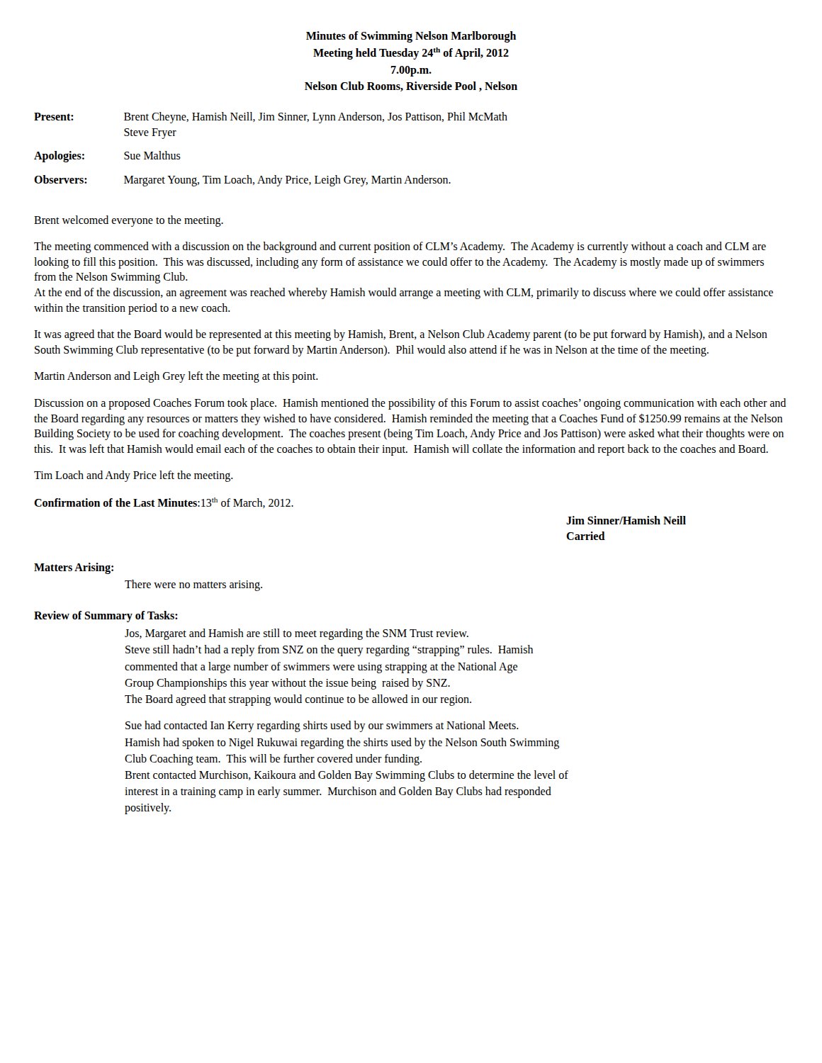Minutes of Swimming Nelson Marlborough
Meeting held Tuesday 24th of April, 2012
7.00p.m.
Nelson Club Rooms, Riverside Pool , Nelson
| Present: | Brent Cheyne, Hamish Neill, Jim Sinner, Lynn Anderson, Jos Pattison, Phil McMath Steve Fryer |
| Apologies: | Sue Malthus |
| Observers: | Margaret Young, Tim Loach, Andy Price, Leigh Grey, Martin Anderson. |
Brent welcomed everyone to the meeting.
The meeting commenced with a discussion on the background and current position of CLM’s Academy. The Academy is currently without a coach and CLM are looking to fill this position. This was discussed, including any form of assistance we could offer to the Academy. The Academy is mostly made up of swimmers from the Nelson Swimming Club.
At the end of the discussion, an agreement was reached whereby Hamish would arrange a meeting with CLM, primarily to discuss where we could offer assistance within the transition period to a new coach.
It was agreed that the Board would be represented at this meeting by Hamish, Brent, a Nelson Club Academy parent (to be put forward by Hamish), and a Nelson South Swimming Club representative (to be put forward by Martin Anderson). Phil would also attend if he was in Nelson at the time of the meeting.
Martin Anderson and Leigh Grey left the meeting at this point.
Discussion on a proposed Coaches Forum took place. Hamish mentioned the possibility of this Forum to assist coaches’ ongoing communication with each other and the Board regarding any resources or matters they wished to have considered. Hamish reminded the meeting that a Coaches Fund of $1250.99 remains at the Nelson Building Society to be used for coaching development. The coaches present (being Tim Loach, Andy Price and Jos Pattison) were asked what their thoughts were on this. It was left that Hamish would email each of the coaches to obtain their input. Hamish will collate the information and report back to the coaches and Board.
Tim Loach and Andy Price left the meeting.
Confirmation of the Last Minutes:13th of March, 2012.
Jim Sinner/Hamish Neill
Carried
Matters Arising:
There were no matters arising.
Review of Summary of Tasks:
Jos, Margaret and Hamish are still to meet regarding the SNM Trust review.
Steve still hadn’t had a reply from SNZ on the query regarding “strapping” rules. Hamish
commented that a large number of swimmers were using strapping at the National Age
Group Championships this year without the issue being raised by SNZ.
The Board agreed that strapping would continue to be allowed in our region.
Sue had contacted Ian Kerry regarding shirts used by our swimmers at National Meets.
Hamish had spoken to Nigel Rukuwai regarding the shirts used by the Nelson South Swimming
Club Coaching team. This will be further covered under funding.
Brent contacted Murchison, Kaikoura and Golden Bay Swimming Clubs to determine the level of
interest in a training camp in early summer. Murchison and Golden Bay Clubs had responded
positively.